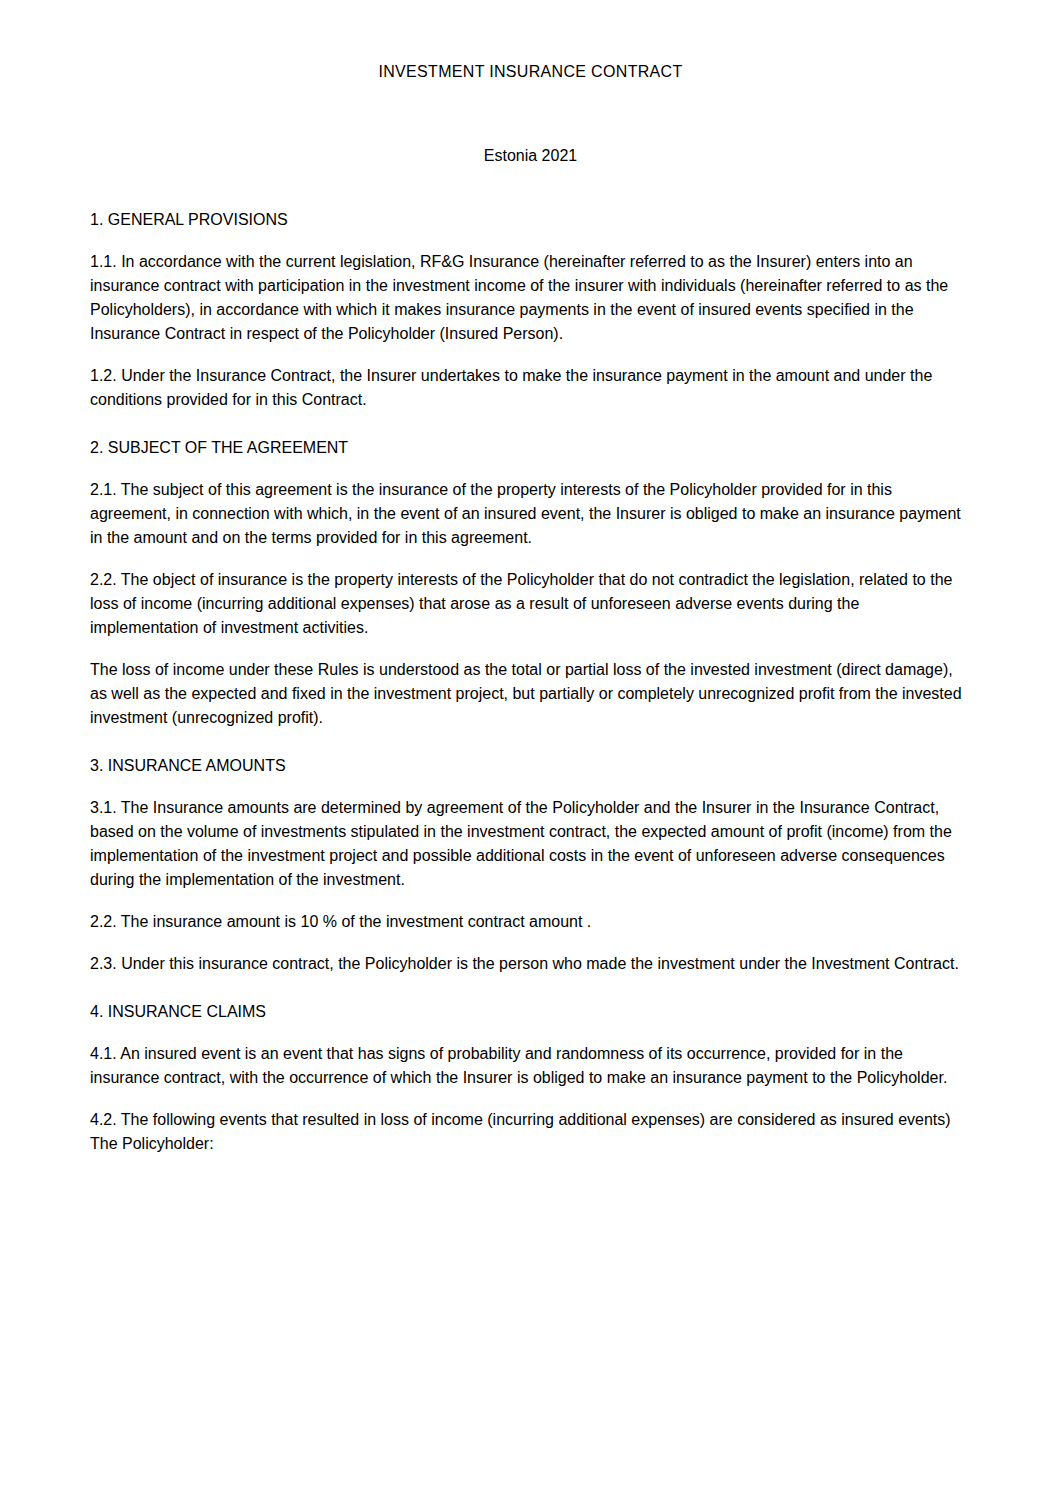INVESTMENT INSURANCE CONTRACT
Estonia 2021
1. GENERAL PROVISIONS
1.1. In accordance with the current legislation, RF&G Insurance (hereinafter referred to as the Insurer) enters into an insurance contract with participation in the investment income of the insurer with individuals (hereinafter referred to as the Policyholders), in accordance with which it makes insurance payments in the event of insured events specified in the Insurance Contract in respect of the Policyholder (Insured Person).
1.2. Under the Insurance Contract, the Insurer undertakes to make the insurance payment in the amount and under the conditions provided for in this Contract.
2. SUBJECT OF THE AGREEMENT
2.1. The subject of this agreement is the insurance of the property interests of the Policyholder provided for in this agreement, in connection with which, in the event of an insured event, the Insurer is obliged to make an insurance payment in the amount and on the terms provided for in this agreement.
2.2. The object of insurance is the property interests of the Policyholder that do not contradict the legislation, related to the loss of income (incurring additional expenses) that arose as a result of unforeseen adverse events during the implementation of investment activities.
The loss of income under these Rules is understood as the total or partial loss of the invested investment (direct damage), as well as the expected and fixed in the investment project, but partially or completely unrecognized profit from the invested investment (unrecognized profit).
3. INSURANCE AMOUNTS
3.1. The Insurance amounts are determined by agreement of the Policyholder and the Insurer in the Insurance Contract, based on the volume of investments stipulated in the investment contract, the expected amount of profit (income) from the implementation of the investment project and possible additional costs in the event of unforeseen adverse consequences during the implementation of the investment.
2.2. The insurance amount is 10 % of the investment contract amount .
2.3. Under this insurance contract, the Policyholder is the person who made the investment under the Investment Contract.
4. INSURANCE CLAIMS
4.1. An insured event is an event that has signs of probability and randomness of its occurrence, provided for in the insurance contract, with the occurrence of which the Insurer is obliged to make an insurance payment to the Policyholder.
4.2. The following events that resulted in loss of income (incurring additional expenses) are considered as insured events) The Policyholder: